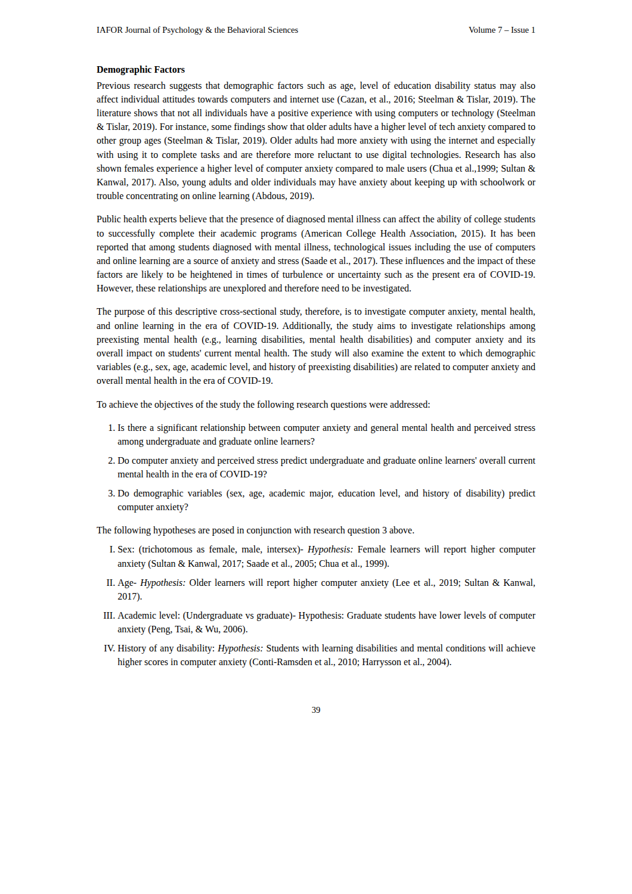IAFOR Journal of Psychology & the Behavioral Sciences Volume 7 – Issue 1
Demographic Factors
Previous research suggests that demographic factors such as age, level of education disability status may also affect individual attitudes towards computers and internet use (Cazan, et al., 2016; Steelman & Tislar, 2019). The literature shows that not all individuals have a positive experience with using computers or technology (Steelman & Tislar, 2019). For instance, some findings show that older adults have a higher level of tech anxiety compared to other group ages (Steelman & Tislar, 2019). Older adults had more anxiety with using the internet and especially with using it to complete tasks and are therefore more reluctant to use digital technologies. Research has also shown females experience a higher level of computer anxiety compared to male users (Chua et al.,1999; Sultan & Kanwal, 2017). Also, young adults and older individuals may have anxiety about keeping up with schoolwork or trouble concentrating on online learning (Abdous, 2019).
Public health experts believe that the presence of diagnosed mental illness can affect the ability of college students to successfully complete their academic programs (American College Health Association, 2015). It has been reported that among students diagnosed with mental illness, technological issues including the use of computers and online learning are a source of anxiety and stress (Saade et al., 2017). These influences and the impact of these factors are likely to be heightened in times of turbulence or uncertainty such as the present era of COVID-19. However, these relationships are unexplored and therefore need to be investigated.
The purpose of this descriptive cross-sectional study, therefore, is to investigate computer anxiety, mental health, and online learning in the era of COVID-19. Additionally, the study aims to investigate relationships among preexisting mental health (e.g., learning disabilities, mental health disabilities) and computer anxiety and its overall impact on students' current mental health. The study will also examine the extent to which demographic variables (e.g., sex, age, academic level, and history of preexisting disabilities) are related to computer anxiety and overall mental health in the era of COVID-19.
To achieve the objectives of the study the following research questions were addressed:
Is there a significant relationship between computer anxiety and general mental health and perceived stress among undergraduate and graduate online learners?
Do computer anxiety and perceived stress predict undergraduate and graduate online learners' overall current mental health in the era of COVID-19?
Do demographic variables (sex, age, academic major, education level, and history of disability) predict computer anxiety?
The following hypotheses are posed in conjunction with research question 3 above.
Sex: (trichotomous as female, male, intersex)- Hypothesis: Female learners will report higher computer anxiety (Sultan & Kanwal, 2017; Saade et al., 2005; Chua et al., 1999).
Age- Hypothesis: Older learners will report higher computer anxiety (Lee et al., 2019; Sultan & Kanwal, 2017).
Academic level: (Undergraduate vs graduate)- Hypothesis: Graduate students have lower levels of computer anxiety (Peng, Tsai, & Wu, 2006).
History of any disability: Hypothesis: Students with learning disabilities and mental conditions will achieve higher scores in computer anxiety (Conti-Ramsden et al., 2010; Harrysson et al., 2004).
39